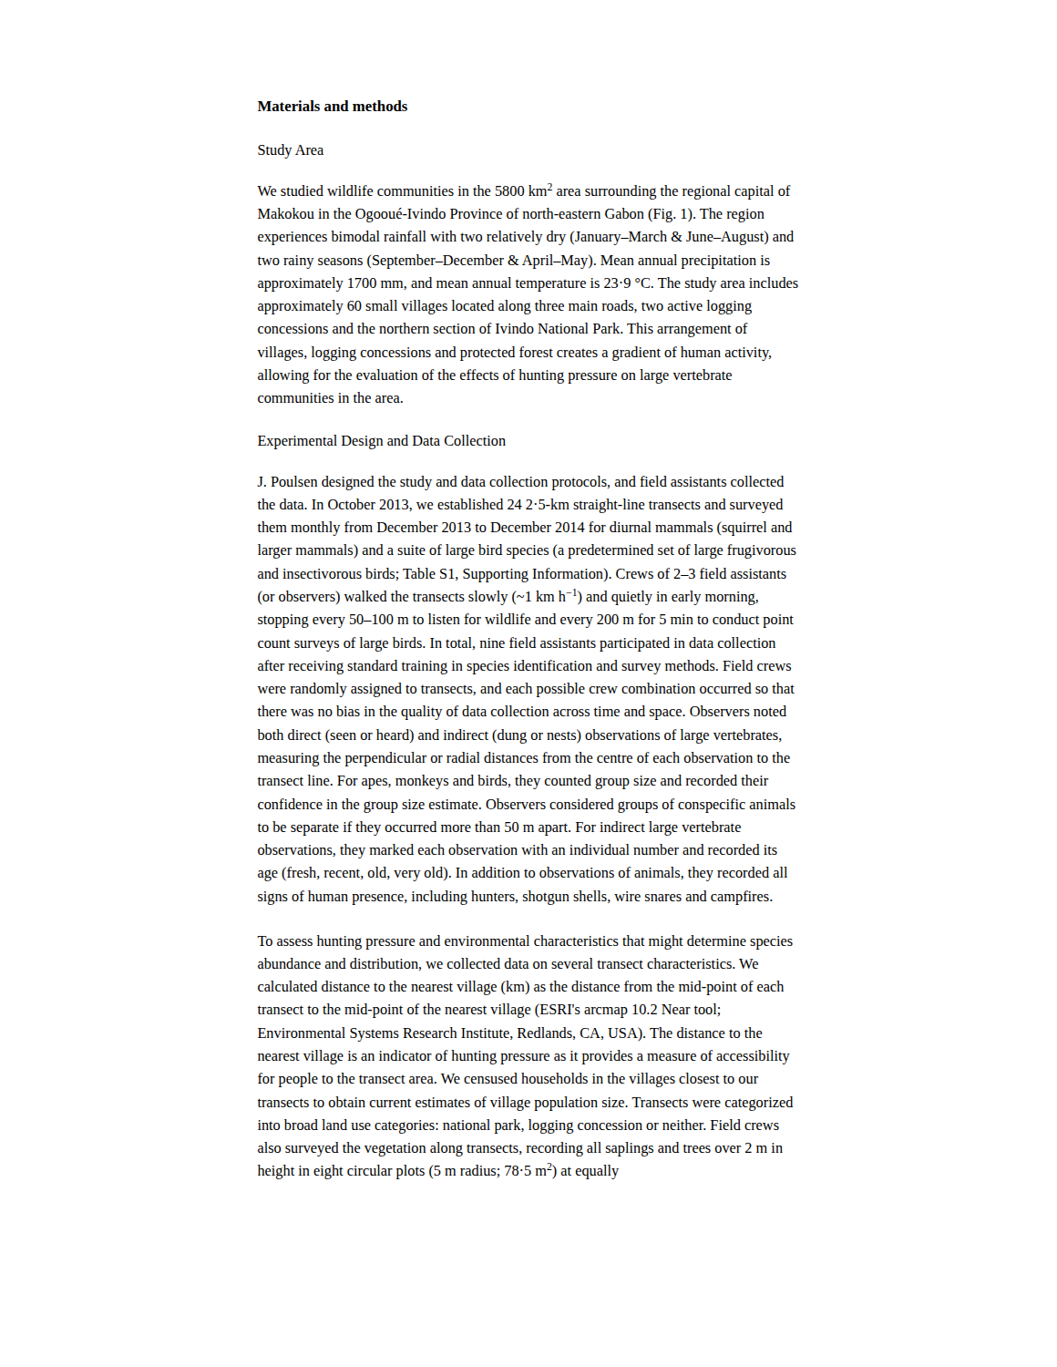Materials and methods
Study Area
We studied wildlife communities in the 5800 km2 area surrounding the regional capital of Makokou in the Ogooué-Ivindo Province of north-eastern Gabon (Fig. 1). The region experiences bimodal rainfall with two relatively dry (January–March & June–August) and two rainy seasons (September–December & April–May). Mean annual precipitation is approximately 1700 mm, and mean annual temperature is 23·9 °C. The study area includes approximately 60 small villages located along three main roads, two active logging concessions and the northern section of Ivindo National Park. This arrangement of villages, logging concessions and protected forest creates a gradient of human activity, allowing for the evaluation of the effects of hunting pressure on large vertebrate communities in the area.
Experimental Design and Data Collection
J. Poulsen designed the study and data collection protocols, and field assistants collected the data. In October 2013, we established 24 2·5-km straight-line transects and surveyed them monthly from December 2013 to December 2014 for diurnal mammals (squirrel and larger mammals) and a suite of large bird species (a predetermined set of large frugivorous and insectivorous birds; Table S1, Supporting Information). Crews of 2–3 field assistants (or observers) walked the transects slowly (~1 km h−1) and quietly in early morning, stopping every 50–100 m to listen for wildlife and every 200 m for 5 min to conduct point count surveys of large birds. In total, nine field assistants participated in data collection after receiving standard training in species identification and survey methods. Field crews were randomly assigned to transects, and each possible crew combination occurred so that there was no bias in the quality of data collection across time and space. Observers noted both direct (seen or heard) and indirect (dung or nests) observations of large vertebrates, measuring the perpendicular or radial distances from the centre of each observation to the transect line. For apes, monkeys and birds, they counted group size and recorded their confidence in the group size estimate. Observers considered groups of conspecific animals to be separate if they occurred more than 50 m apart. For indirect large vertebrate observations, they marked each observation with an individual number and recorded its age (fresh, recent, old, very old). In addition to observations of animals, they recorded all signs of human presence, including hunters, shotgun shells, wire snares and campfires.
To assess hunting pressure and environmental characteristics that might determine species abundance and distribution, we collected data on several transect characteristics. We calculated distance to the nearest village (km) as the distance from the mid-point of each transect to the mid-point of the nearest village (ESRI's arcmap 10.2 Near tool; Environmental Systems Research Institute, Redlands, CA, USA). The distance to the nearest village is an indicator of hunting pressure as it provides a measure of accessibility for people to the transect area. We censused households in the villages closest to our transects to obtain current estimates of village population size. Transects were categorized into broad land use categories: national park, logging concession or neither. Field crews also surveyed the vegetation along transects, recording all saplings and trees over 2 m in height in eight circular plots (5 m radius; 78·5 m2) at equally